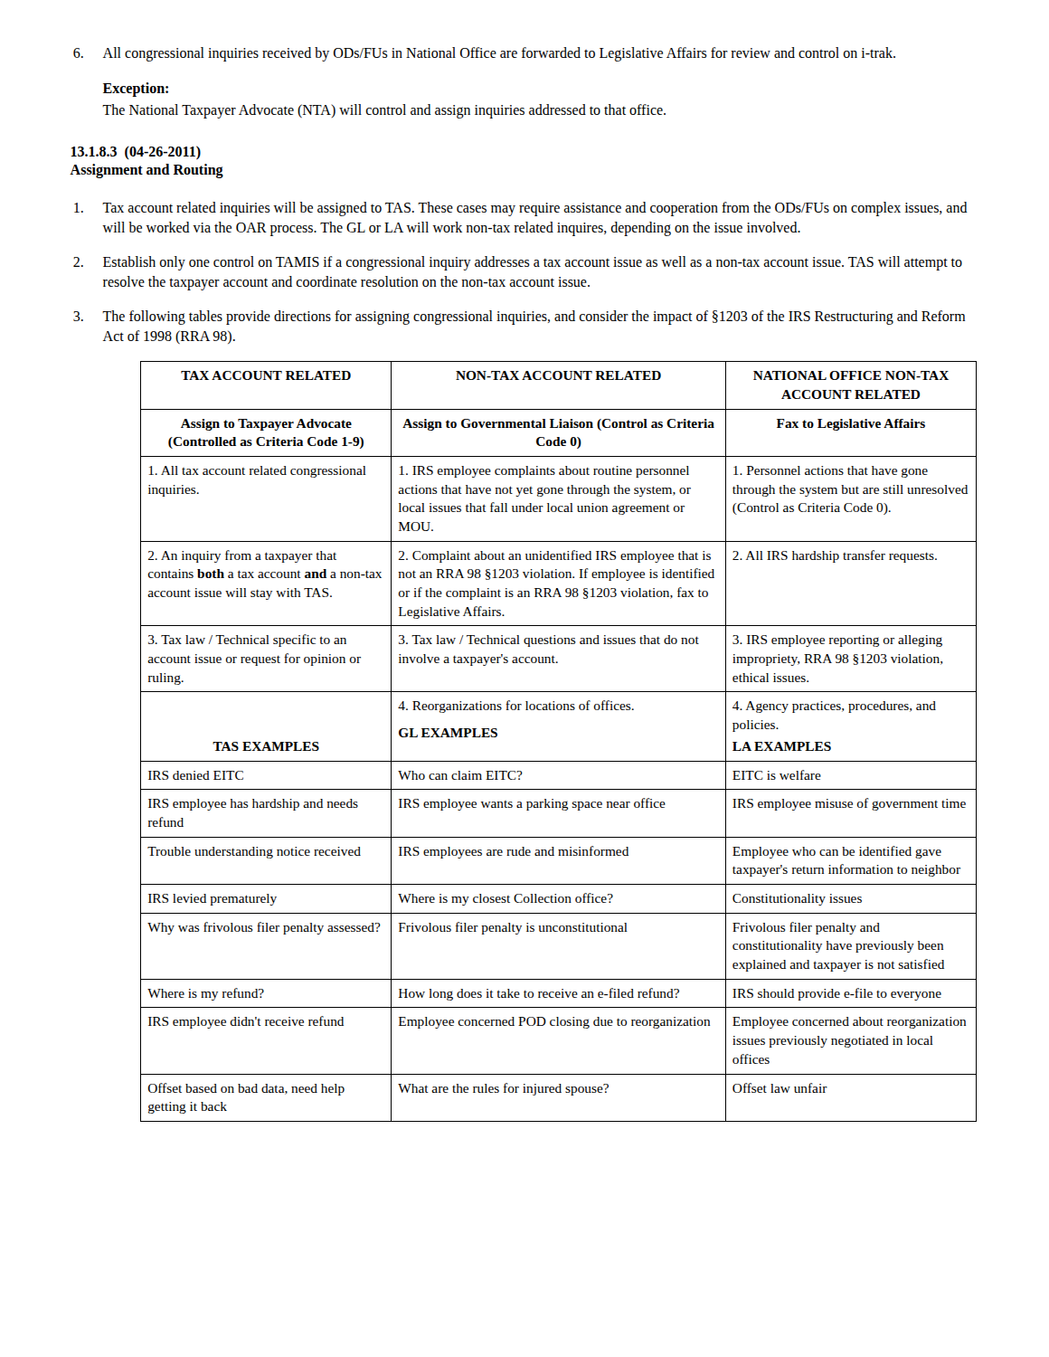6. All congressional inquiries received by ODs/FUs in National Office are forwarded to Legislative Affairs for review and control on i-trak.
Exception:
The National Taxpayer Advocate (NTA) will control and assign inquiries addressed to that office.
13.1.8.3 (04-26-2011) Assignment and Routing
1. Tax account related inquiries will be assigned to TAS. These cases may require assistance and cooperation from the ODs/FUs on complex issues, and will be worked via the OAR process. The GL or LA will work non-tax related inquires, depending on the issue involved.
2. Establish only one control on TAMIS if a congressional inquiry addresses a tax account issue as well as a non-tax account issue. TAS will attempt to resolve the taxpayer account and coordinate resolution on the non-tax account issue.
3. The following tables provide directions for assigning congressional inquiries, and consider the impact of §1203 of the IRS Restructuring and Reform Act of 1998 (RRA 98).
| TAX ACCOUNT RELATED | NON-TAX ACCOUNT RELATED | NATIONAL OFFICE NON-TAX ACCOUNT RELATED |
| --- | --- | --- |
| Assign to Taxpayer Advocate (Controlled as Criteria Code 1-9) | Assign to Governmental Liaison (Control as Criteria Code 0) | Fax to Legislative Affairs |
| 1. All tax account related congressional inquiries. | 1. IRS employee complaints about routine personnel actions that have not yet gone through the system, or local issues that fall under local union agreement or MOU. | 1. Personnel actions that have gone through the system but are still unresolved (Control as Criteria Code 0). |
| 2. An inquiry from a taxpayer that contains both a tax account and a non-tax account issue will stay with TAS. | 2. Complaint about an unidentified IRS employee that is not an RRA 98 §1203 violation. If employee is identified or if the complaint is an RRA 98 §1203 violation, fax to Legislative Affairs. | 2. All IRS hardship transfer requests. |
| 3. Tax law / Technical specific to an account issue or request for opinion or ruling. | 3. Tax law / Technical questions and issues that do not involve a taxpayer's account. | 3. IRS employee reporting or alleging impropriety, RRA 98 §1203 violation, ethical issues. |
| TAS EXAMPLES | 4. Reorganizations for locations of offices. GL EXAMPLES | 4. Agency practices, procedures, and policies. LA EXAMPLES |
| IRS denied EITC | Who can claim EITC? | EITC is welfare |
| IRS employee has hardship and needs refund | IRS employee wants a parking space near office | IRS employee misuse of government time |
| Trouble understanding notice received | IRS employees are rude and misinformed | Employee who can be identified gave taxpayer's return information to neighbor |
| IRS levied prematurely | Where is my closest Collection office? | Constitutionality issues |
| Why was frivolous filer penalty assessed? | Frivolous filer penalty is unconstitutional | Frivolous filer penalty and constitutionality have previously been explained and taxpayer is not satisfied |
| Where is my refund? | How long does it take to receive an e-filed refund? | IRS should provide e-file to everyone |
| IRS employee didn't receive refund | Employee concerned POD closing due to reorganization | Employee concerned about reorganization issues previously negotiated in local offices |
| Offset based on bad data, need help getting it back | What are the rules for injured spouse? | Offset law unfair |